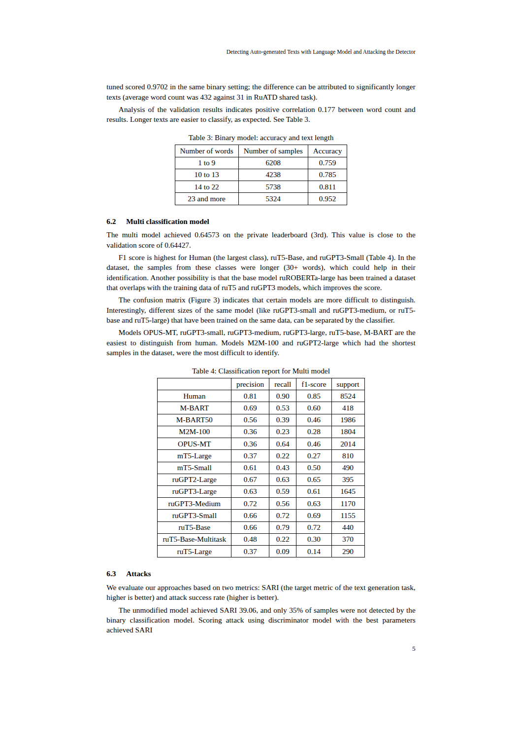Detecting Auto-generated Texts with Language Model and Attacking the Detector
tuned scored 0.9702 in the same binary setting; the difference can be attributed to significantly longer texts (average word count was 432 against 31 in RuATD shared task).
Analysis of the validation results indicates positive correlation 0.177 between word count and results. Longer texts are easier to classify, as expected. See Table 3.
Table 3: Binary model: accuracy and text length
| Number of words | Number of samples | Accuracy |
| --- | --- | --- |
| 1 to 9 | 6208 | 0.759 |
| 10 to 13 | 4238 | 0.785 |
| 14 to 22 | 5738 | 0.811 |
| 23 and more | 5324 | 0.952 |
6.2 Multi classification model
The multi model achieved 0.64573 on the private leaderboard (3rd). This value is close to the validation score of 0.64427.
F1 score is highest for Human (the largest class), ruT5-Base, and ruGPT3-Small (Table 4). In the dataset, the samples from these classes were longer (30+ words), which could help in their identification. Another possibility is that the base model ruROBERTa-large has been trained a dataset that overlaps with the training data of ruT5 and ruGPT3 models, which improves the score.
The confusion matrix (Figure 3) indicates that certain models are more difficult to distinguish. Interestingly, different sizes of the same model (like ruGPT3-small and ruGPT3-medium, or ruT5-base and ruT5-large) that have been trained on the same data, can be separated by the classifier.
Models OPUS-MT, ruGPT3-small, ruGPT3-medium, ruGPT3-large, ruT5-base, M-BART are the easiest to distinguish from human. Models M2M-100 and ruGPT2-large which had the shortest samples in the dataset, were the most difficult to identify.
Table 4: Classification report for Multi model
| | precision | recall | f1-score | support |
| --- | --- | --- | --- | --- |
| Human | 0.81 | 0.90 | 0.85 | 8524 |
| M-BART | 0.69 | 0.53 | 0.60 | 418 |
| M-BART50 | 0.56 | 0.39 | 0.46 | 1986 |
| M2M-100 | 0.36 | 0.23 | 0.28 | 1804 |
| OPUS-MT | 0.36 | 0.64 | 0.46 | 2014 |
| mT5-Large | 0.37 | 0.22 | 0.27 | 810 |
| mT5-Small | 0.61 | 0.43 | 0.50 | 490 |
| ruGPT2-Large | 0.67 | 0.63 | 0.65 | 395 |
| ruGPT3-Large | 0.63 | 0.59 | 0.61 | 1645 |
| ruGPT3-Medium | 0.72 | 0.56 | 0.63 | 1170 |
| ruGPT3-Small | 0.66 | 0.72 | 0.69 | 1155 |
| ruT5-Base | 0.66 | 0.79 | 0.72 | 440 |
| ruT5-Base-Multitask | 0.48 | 0.22 | 0.30 | 370 |
| ruT5-Large | 0.37 | 0.09 | 0.14 | 290 |
6.3 Attacks
We evaluate our approaches based on two metrics: SARI (the target metric of the text generation task, higher is better) and attack success rate (higher is better).
The unmodified model achieved SARI 39.06, and only 35% of samples were not detected by the binary classification model. Scoring attack using discriminator model with the best parameters achieved SARI
5